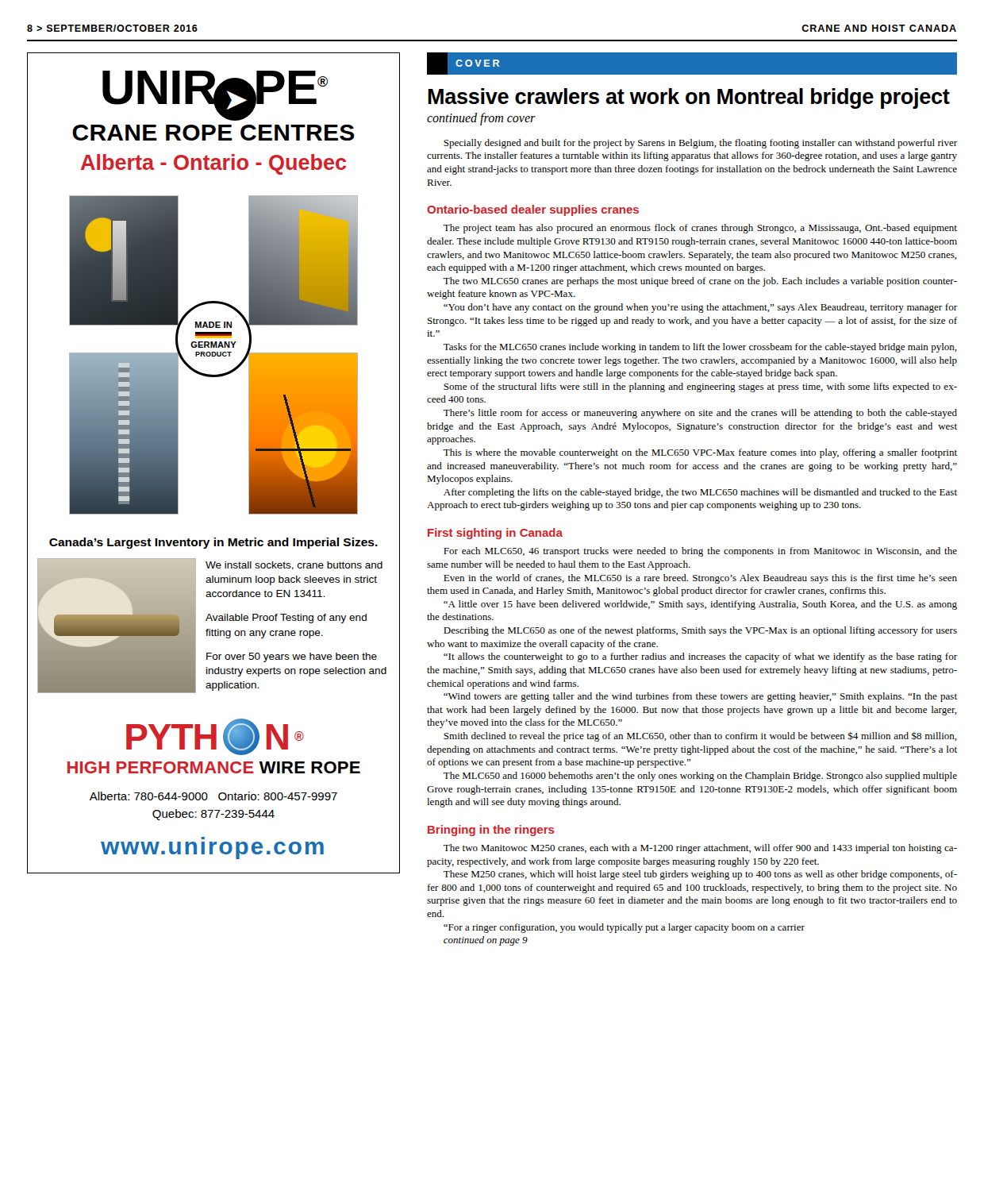8 > SEPTEMBER/OCTOBER 2016
CRANE AND HOIST CANADA
UNIR➤PE®
CRANE ROPE CENTRES
Alberta - Ontario - Quebec
MADE IN GERMANY PRODUCT
Canada’s Largest Inventory in Metric and Imperial Sizes.
We install sockets, crane buttons and aluminum loop back sleeves in strict accordance to EN 13411.
Available Proof Testing of any end fitting on any crane rope.
For over 50 years we have been the industry experts on rope selection and application.
PYTH N®
HIGH PERFORMANCE WIRE ROPE
Alberta: 780-644-9000 Ontario: 800-457-9997
Quebec: 877-239-5444
www.unirope.com
COVER
Massive crawlers at work on Montreal bridge project
continued from cover
Specially designed and built for the project by Sarens in Belgium, the floating footing installer can withstand powerful river currents. The installer features a turntable within its lifting apparatus that allows for 360-degree rotation, and uses a large gantry and eight strand-jacks to transport more than three dozen footings for installation on the bedrock underneath the Saint Lawrence River.
Ontario-based dealer supplies cranes
The project team has also procured an enormous flock of cranes through Strongco, a Mississauga, Ont.-based equipment dealer. These include multiple Grove RT9130 and RT9150 rough-terrain cranes, several Manitowoc 16000 440-ton lattice-boom crawlers, and two Manitowoc MLC650 lattice-boom crawlers. Separately, the team also procured two Manitowoc M250 cranes, each equipped with a M-1200 ringer attachment, which crews mounted on barges.
The two MLC650 cranes are perhaps the most unique breed of crane on the job. Each includes a variable position counterweight feature known as VPC-Max.
“You don’t have any contact on the ground when you’re using the attachment,” says Alex Beaudreau, territory manager for Strongco. “It takes less time to be rigged up and ready to work, and you have a better capacity — a lot of assist, for the size of it.”
Tasks for the MLC650 cranes include working in tandem to lift the lower crossbeam for the cable-stayed bridge main pylon, essentially linking the two concrete tower legs together. The two crawlers, accompanied by a Manitowoc 16000, will also help erect temporary support towers and handle large components for the cable-stayed bridge back span.
Some of the structural lifts were still in the planning and engineering stages at press time, with some lifts expected to exceed 400 tons.
There’s little room for access or maneuvering anywhere on site and the cranes will be attending to both the cable-stayed bridge and the East Approach, says André Mylocopos, Signature’s construction director for the bridge’s east and west approaches.
This is where the movable counterweight on the MLC650 VPC-Max feature comes into play, offering a smaller footprint and increased maneuverability. “There’s not much room for access and the cranes are going to be working pretty hard,” Mylocopos explains.
After completing the lifts on the cable-stayed bridge, the two MLC650 machines will be dismantled and trucked to the East Approach to erect tub-girders weighing up to 350 tons and pier cap components weighing up to 230 tons.
First sighting in Canada
For each MLC650, 46 transport trucks were needed to bring the components in from Manitowoc in Wisconsin, and the same number will be needed to haul them to the East Approach.
Even in the world of cranes, the MLC650 is a rare breed. Strongco’s Alex Beaudreau says this is the first time he’s seen them used in Canada, and Harley Smith, Manitowoc’s global product director for crawler cranes, confirms this.
“A little over 15 have been delivered worldwide,” Smith says, identifying Australia, South Korea, and the U.S. as among the destinations.
Describing the MLC650 as one of the newest platforms, Smith says the VPC-Max is an optional lifting accessory for users who want to maximize the overall capacity of the crane.
“It allows the counterweight to go to a further radius and increases the capacity of what we identify as the base rating for the machine,” Smith says, adding that MLC650 cranes have also been used for extremely heavy lifting at new stadiums, petrochemical operations and wind farms.
“Wind towers are getting taller and the wind turbines from these towers are getting heavier,” Smith explains. “In the past that work had been largely defined by the 16000. But now that those projects have grown up a little bit and become larger, they’ve moved into the class for the MLC650.”
Smith declined to reveal the price tag of an MLC650, other than to confirm it would be between $4 million and $8 million, depending on attachments and contract terms. “We’re pretty tight-lipped about the cost of the machine,” he said. “There’s a lot of options we can present from a base machine-up perspective.”
The MLC650 and 16000 behemoths aren’t the only ones working on the Champlain Bridge. Strongco also supplied multiple Grove rough-terrain cranes, including 135-tonne RT9150E and 120-tonne RT9130E-2 models, which offer significant boom length and will see duty moving things around.
Bringing in the ringers
The two Manitowoc M250 cranes, each with a M-1200 ringer attachment, will offer 900 and 1433 imperial ton hoisting capacity, respectively, and work from large composite barges measuring roughly 150 by 220 feet.
These M250 cranes, which will hoist large steel tub girders weighing up to 400 tons as well as other bridge components, offer 800 and 1,000 tons of counterweight and required 65 and 100 truckloads, respectively, to bring them to the project site. No surprise given that the rings measure 60 feet in diameter and the main booms are long enough to fit two tractor-trailers end to end.
“For a ringer configuration, you would typically put a larger capacity boom on a carrier
continued on page 9